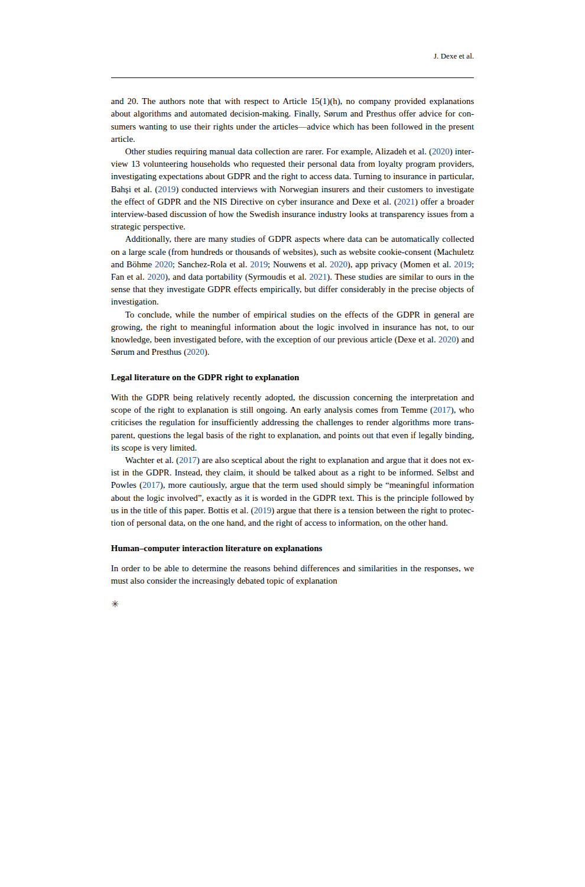J. Dexe et al.
and 20. The authors note that with respect to Article 15(1)(h), no company provided explanations about algorithms and automated decision-making. Finally, Sørum and Presthus offer advice for consumers wanting to use their rights under the articles—advice which has been followed in the present article.
Other studies requiring manual data collection are rarer. For example, Alizadeh et al. (2020) interview 13 volunteering households who requested their personal data from loyalty program providers, investigating expectations about GDPR and the right to access data. Turning to insurance in particular, Bahşi et al. (2019) conducted interviews with Norwegian insurers and their customers to investigate the effect of GDPR and the NIS Directive on cyber insurance and Dexe et al. (2021) offer a broader interview-based discussion of how the Swedish insurance industry looks at transparency issues from a strategic perspective.
Additionally, there are many studies of GDPR aspects where data can be automatically collected on a large scale (from hundreds or thousands of websites), such as website cookie-consent (Machuletz and Böhme 2020; Sanchez-Rola et al. 2019; Nouwens et al. 2020), app privacy (Momen et al. 2019; Fan et al. 2020), and data portability (Syrmoudis et al. 2021). These studies are similar to ours in the sense that they investigate GDPR effects empirically, but differ considerably in the precise objects of investigation.
To conclude, while the number of empirical studies on the effects of the GDPR in general are growing, the right to meaningful information about the logic involved in insurance has not, to our knowledge, been investigated before, with the exception of our previous article (Dexe et al. 2020) and Sørum and Presthus (2020).
Legal literature on the GDPR right to explanation
With the GDPR being relatively recently adopted, the discussion concerning the interpretation and scope of the right to explanation is still ongoing. An early analysis comes from Temme (2017), who criticises the regulation for insufficiently addressing the challenges to render algorithms more transparent, questions the legal basis of the right to explanation, and points out that even if legally binding, its scope is very limited.
Wachter et al. (2017) are also sceptical about the right to explanation and argue that it does not exist in the GDPR. Instead, they claim, it should be talked about as a right to be informed. Selbst and Powles (2017), more cautiously, argue that the term used should simply be “meaningful information about the logic involved”, exactly as it is worded in the GDPR text. This is the principle followed by us in the title of this paper. Bottis et al. (2019) argue that there is a tension between the right to protection of personal data, on the one hand, and the right of access to information, on the other hand.
Human–computer interaction literature on explanations
In order to be able to determine the reasons behind differences and similarities in the responses, we must also consider the increasingly debated topic of explanation
✳